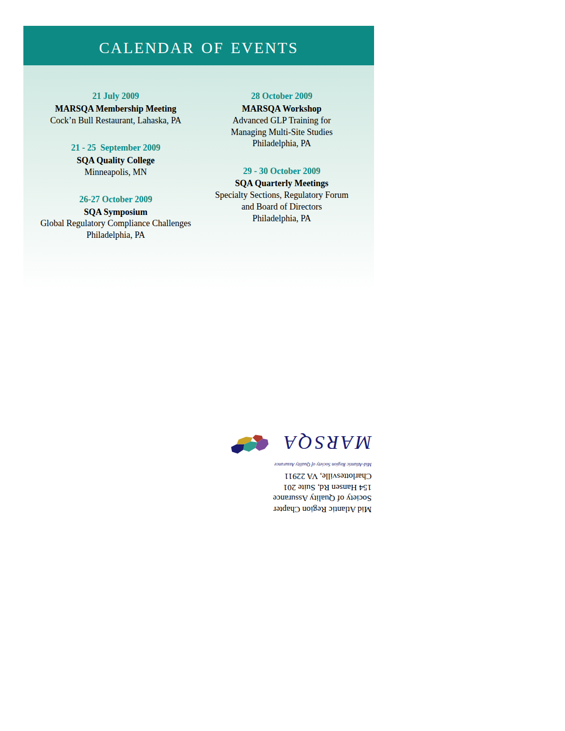Calendar of Events
21 July 2009
MARSQA Membership Meeting
Cock’n Bull Restaurant, Lahaska, PA
21 - 25 September 2009
SQA Quality College
Minneapolis, MN
26-27 October 2009
SQA Symposium
Global Regulatory Compliance Challenges
Philadelphia, PA
28 October 2009
MARSQA Workshop
Advanced GLP Training for
Managing Multi-Site Studies
Philadelphia, PA
29 - 30 October 2009
SQA Quarterly Meetings
Specialty Sections, Regulatory Forum
and Board of Directors
Philadelphia, PA
Mid Atlantic Region Chapter
Society of Quality Assurance
154 Hansen Rd, Suite 201
Charlottesville, VA 22911
Mid-Atlantic Region Society of Quality Assurance
MARSQA